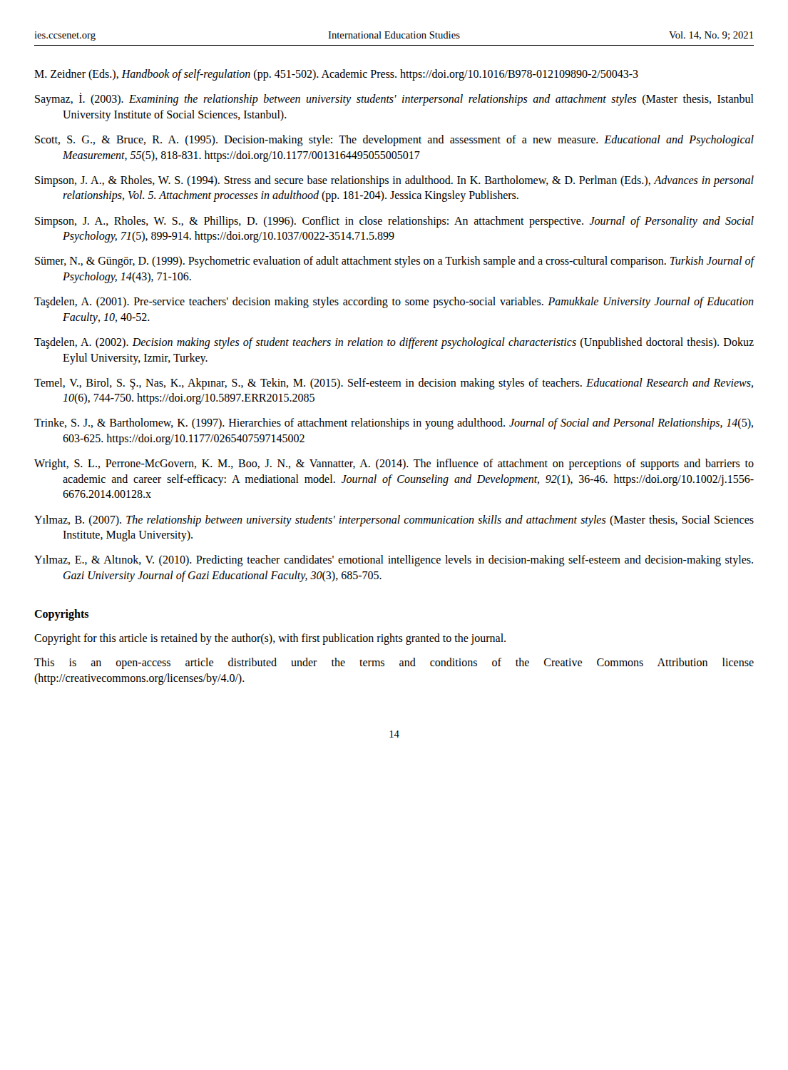ies.ccsenet.org
International Education Studies
Vol. 14, No. 9; 2021
M. Zeidner (Eds.), Handbook of self-regulation (pp. 451-502). Academic Press. https://doi.org/10.1016/B978-012109890-2/50043-3
Saymaz, İ. (2003). Examining the relationship between university students' interpersonal relationships and attachment styles (Master thesis, Istanbul University Institute of Social Sciences, Istanbul).
Scott, S. G., & Bruce, R. A. (1995). Decision-making style: The development and assessment of a new measure. Educational and Psychological Measurement, 55(5), 818-831. https://doi.org/10.1177/0013164495055005017
Simpson, J. A., & Rholes, W. S. (1994). Stress and secure base relationships in adulthood. In K. Bartholomew, & D. Perlman (Eds.), Advances in personal relationships, Vol. 5. Attachment processes in adulthood (pp. 181-204). Jessica Kingsley Publishers.
Simpson, J. A., Rholes, W. S., & Phillips, D. (1996). Conflict in close relationships: An attachment perspective. Journal of Personality and Social Psychology, 71(5), 899-914. https://doi.org/10.1037/0022-3514.71.5.899
Sümer, N., & Güngör, D. (1999). Psychometric evaluation of adult attachment styles on a Turkish sample and a cross-cultural comparison. Turkish Journal of Psychology, 14(43), 71-106.
Taşdelen, A. (2001). Pre-service teachers' decision making styles according to some psycho-social variables. Pamukkale University Journal of Education Faculty, 10, 40-52.
Taşdelen, A. (2002). Decision making styles of student teachers in relation to different psychological characteristics (Unpublished doctoral thesis). Dokuz Eylul University, Izmir, Turkey.
Temel, V., Birol, S. Ş., Nas, K., Akpınar, S., & Tekin, M. (2015). Self-esteem in decision making styles of teachers. Educational Research and Reviews, 10(6), 744-750. https://doi.org/10.5897.ERR2015.2085
Trinke, S. J., & Bartholomew, K. (1997). Hierarchies of attachment relationships in young adulthood. Journal of Social and Personal Relationships, 14(5), 603-625. https://doi.org/10.1177/0265407597145002
Wright, S. L., Perrone-McGovern, K. M., Boo, J. N., & Vannatter, A. (2014). The influence of attachment on perceptions of supports and barriers to academic and career self-efficacy: A mediational model. Journal of Counseling and Development, 92(1), 36-46. https://doi.org/10.1002/j.1556-6676.2014.00128.x
Yılmaz, B. (2007). The relationship between university students' interpersonal communication skills and attachment styles (Master thesis, Social Sciences Institute, Mugla University).
Yılmaz, E., & Altınok, V. (2010). Predicting teacher candidates' emotional intelligence levels in decision-making self-esteem and decision-making styles. Gazi University Journal of Gazi Educational Faculty, 30(3), 685-705.
Copyrights
Copyright for this article is retained by the author(s), with first publication rights granted to the journal.
This is an open-access article distributed under the terms and conditions of the Creative Commons Attribution license (http://creativecommons.org/licenses/by/4.0/).
14